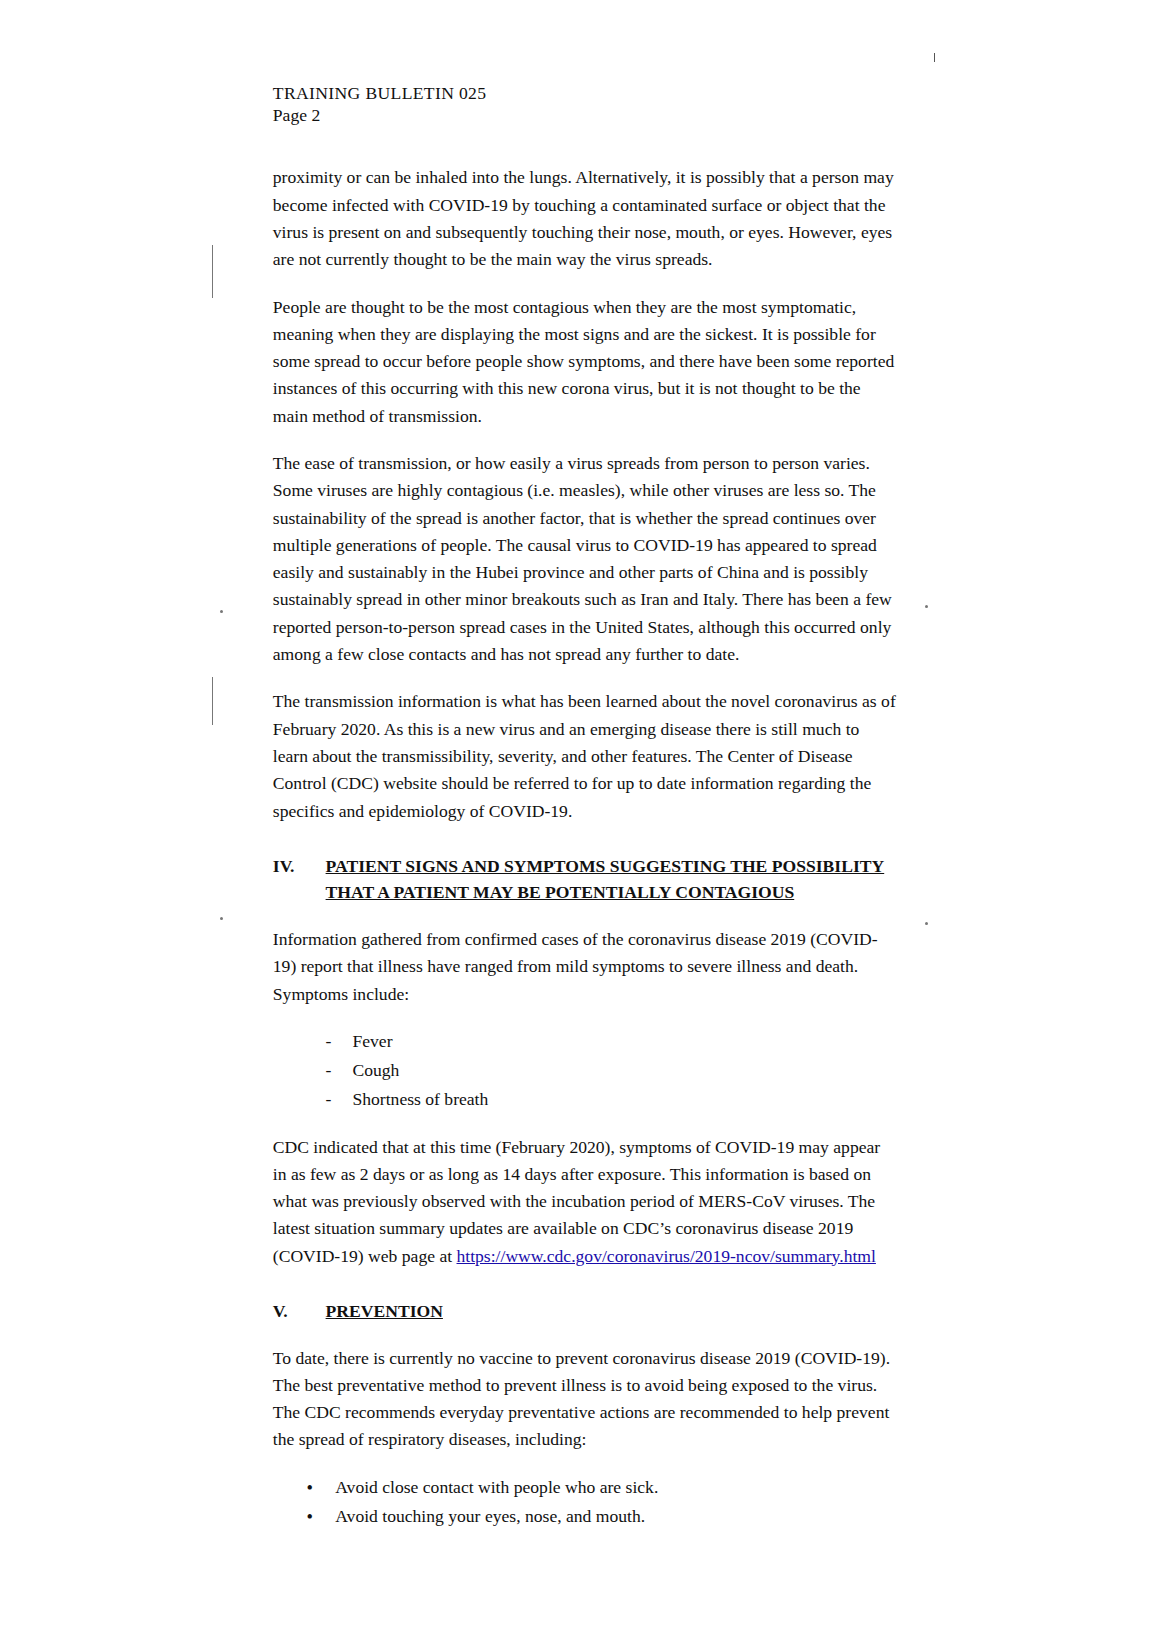TRAINING BULLETIN 025
Page 2
proximity or can be inhaled into the lungs. Alternatively, it is possibly that a person may become infected with COVID-19 by touching a contaminated surface or object that the virus is present on and subsequently touching their nose, mouth, or eyes. However, eyes are not currently thought to be the main way the virus spreads.
People are thought to be the most contagious when they are the most symptomatic, meaning when they are displaying the most signs and are the sickest. It is possible for some spread to occur before people show symptoms, and there have been some reported instances of this occurring with this new corona virus, but it is not thought to be the main method of transmission.
The ease of transmission, or how easily a virus spreads from person to person varies. Some viruses are highly contagious (i.e. measles), while other viruses are less so. The sustainability of the spread is another factor, that is whether the spread continues over multiple generations of people. The causal virus to COVID-19 has appeared to spread easily and sustainably in the Hubei province and other parts of China and is possibly sustainably spread in other minor breakouts such as Iran and Italy. There has been a few reported person-to-person spread cases in the United States, although this occurred only among a few close contacts and has not spread any further to date.
The transmission information is what has been learned about the novel coronavirus as of February 2020. As this is a new virus and an emerging disease there is still much to learn about the transmissibility, severity, and other features. The Center of Disease Control (CDC) website should be referred to for up to date information regarding the specifics and epidemiology of COVID-19.
IV. Patient signs and symptoms suggesting the possibility that a patient may be potentially contagious
Information gathered from confirmed cases of the coronavirus disease 2019 (COVID-19) report that illness have ranged from mild symptoms to severe illness and death. Symptoms include:
Fever
Cough
Shortness of breath
CDC indicated that at this time (February 2020), symptoms of COVID-19 may appear in as few as 2 days or as long as 14 days after exposure. This information is based on what was previously observed with the incubation period of MERS-CoV viruses. The latest situation summary updates are available on CDC’s coronavirus disease 2019 (COVID-19) web page at https://www.cdc.gov/coronavirus/2019-ncov/summary.html
V. Prevention
To date, there is currently no vaccine to prevent coronavirus disease 2019 (COVID-19). The best preventative method to prevent illness is to avoid being exposed to the virus. The CDC recommends everyday preventative actions are recommended to help prevent the spread of respiratory diseases, including:
Avoid close contact with people who are sick.
Avoid touching your eyes, nose, and mouth.